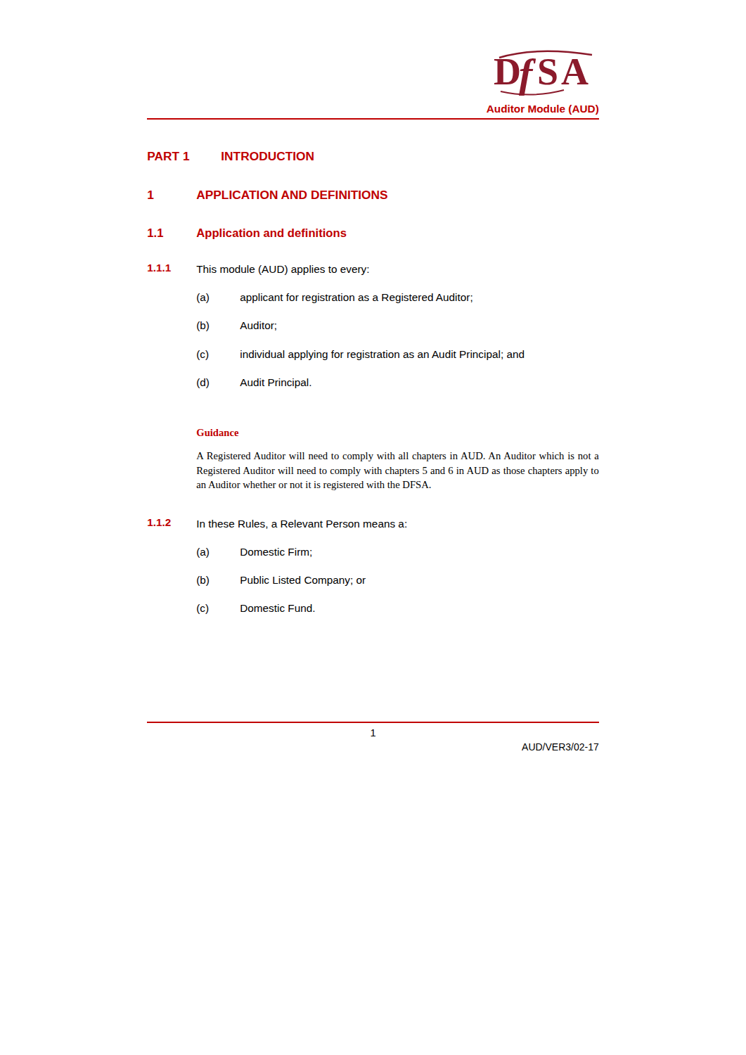D f S A
Auditor Module (AUD)
PART 1 INTRODUCTION
1 APPLICATION AND DEFINITIONS
1.1 Application and definitions
1.1.1
This module (AUD) applies to every:
(a) applicant for registration as a Registered Auditor;
(b) Auditor;
(c) individual applying for registration as an Audit Principal; and
(d) Audit Principal.
Guidance
A Registered Auditor will need to comply with all chapters in AUD. An Auditor which is not a Registered Auditor will need to comply with chapters 5 and 6 in AUD as those chapters apply to an Auditor whether or not it is registered with the DFSA.
1.1.2
In these Rules, a Relevant Person means a:
(a) Domestic Firm;
(b) Public Listed Company; or
(c) Domestic Fund.
1
AUD/VER3/02-17